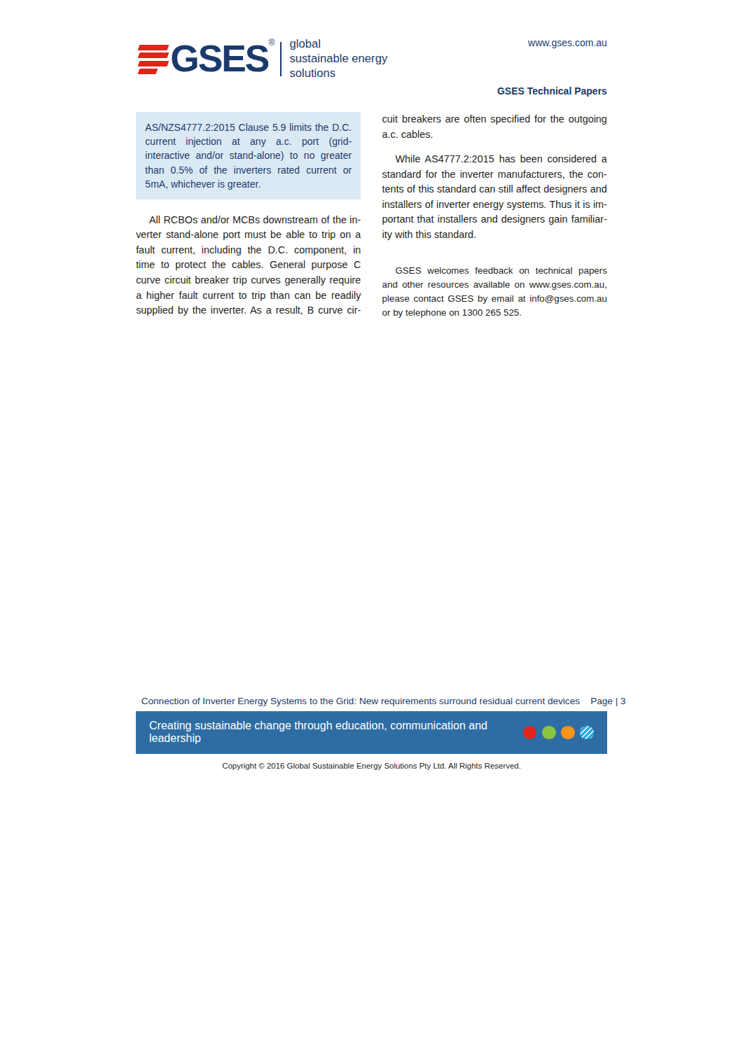GSES®
global
sustainable energy
solutions
www.gses.com.au
GSES Technical Papers
AS/NZS4777.2:2015 Clause 5.9 limits the D.C. current injection at any a.c. port (grid-interactive and/or stand-alone) to no greater than 0.5% of the inverters rated current or 5mA, whichever is greater.
All RCBOs and/or MCBs downstream of the inverter stand-alone port must be able to trip on a fault current, including the D.C. component, in time to protect the cables. General purpose C curve circuit breaker trip curves generally require a higher fault current to trip than can be readily supplied by the inverter. As a result, B curve circuit breakers are often specified for the outgoing a.c. cables.
While AS4777.2:2015 has been considered a standard for the inverter manufacturers, the contents of this standard can still affect designers and installers of inverter energy systems. Thus it is important that installers and designers gain familiarity with this standard.
GSES welcomes feedback on technical papers and other resources available on www.gses.com.au, please contact GSES by email at info@gses.com.au or by telephone on 1300 265 525.
Connection of Inverter Energy Systems to the Grid: New requirements surround residual current devices Page | 3
Creating sustainable change through education, communication and leadership
Copyright © 2016 Global Sustainable Energy Solutions Pty Ltd. All Rights Reserved.